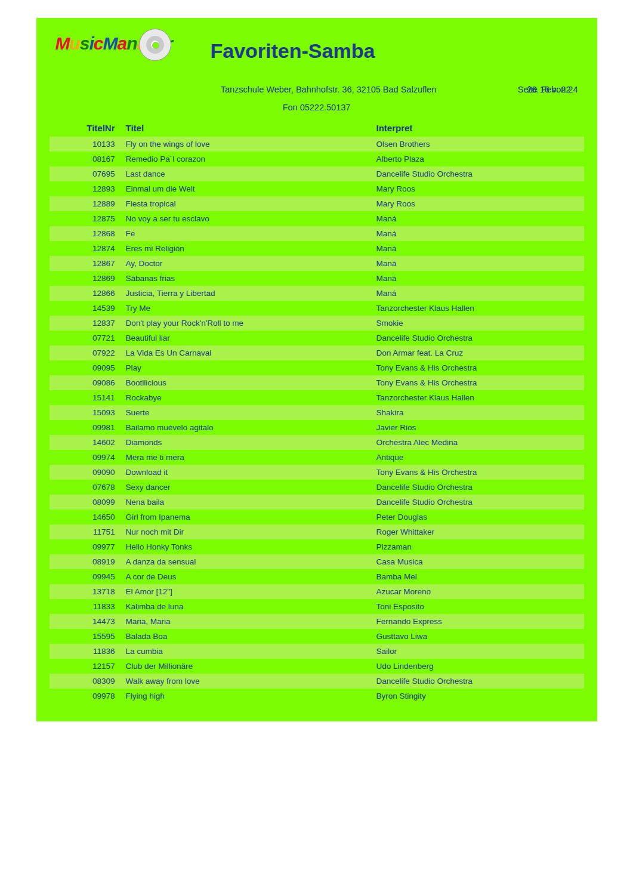MusicManager
Favoriten-Samba
Tanzschule Weber, Bahnhofstr. 36, 32105 Bad Salzuflen Seite 16 von 24
Fon 05222.50137 26. Feb. 22
| TitelNr | Titel | Interpret |
| --- | --- | --- |
| 10133 | Fly on the wings of love | Olsen Brothers |
| 08167 | Remedio Pa´l corazon | Alberto Plaza |
| 07695 | Last dance | Dancelife Studio Orchestra |
| 12893 | Einmal um die Welt | Mary Roos |
| 12889 | Fiesta tropical | Mary Roos |
| 12875 | No voy a ser tu esclavo | Maná |
| 12868 | Fe | Maná |
| 12874 | Eres mi Religión | Maná |
| 12867 | Ay, Doctor | Maná |
| 12869 | Sábanas frias | Maná |
| 12866 | Justicia, Tierra y Libertad | Maná |
| 14539 | Try Me | Tanzorchester Klaus Hallen |
| 12837 | Don't play your Rock'n'Roll to me | Smokie |
| 07721 | Beautiful liar | Dancelife Studio Orchestra |
| 07922 | La Vida Es Un Carnaval | Don Armar feat. La Cruz |
| 09095 | Play | Tony Evans & His Orchestra |
| 09086 | Bootilicious | Tony Evans & His Orchestra |
| 15141 | Rockabye | Tanzorchester Klaus Hallen |
| 15093 | Suerte | Shakira |
| 09981 | Bailamo muévelo agitalo | Javier Rios |
| 14602 | Diamonds | Orchestra Alec Medina |
| 09974 | Mera me ti mera | Antique |
| 09090 | Download it | Tony Evans & His Orchestra |
| 07678 | Sexy dancer | Dancelife Studio Orchestra |
| 08099 | Nena baila | Dancelife Studio Orchestra |
| 14650 | Girl from Ipanema | Peter Douglas |
| 11751 | Nur noch mit Dir | Roger Whittaker |
| 09977 | Hello Honky Tonks | Pizzaman |
| 08919 | A danza da sensual | Casa Musica |
| 09945 | A cor de Deus | Bamba Mel |
| 13718 | El Amor [12"] | Azucar Moreno |
| 11833 | Kalimba de luna | Toni Esposito |
| 14473 | Maria, Maria | Fernando Express |
| 15595 | Balada Boa | Gusttavo Liwa |
| 11836 | La cumbia | Sailor |
| 12157 | Club der Millionäre | Udo Lindenberg |
| 08309 | Walk away from love | Dancelife Studio Orchestra |
| 09978 | Flying high | Byron Stingity |